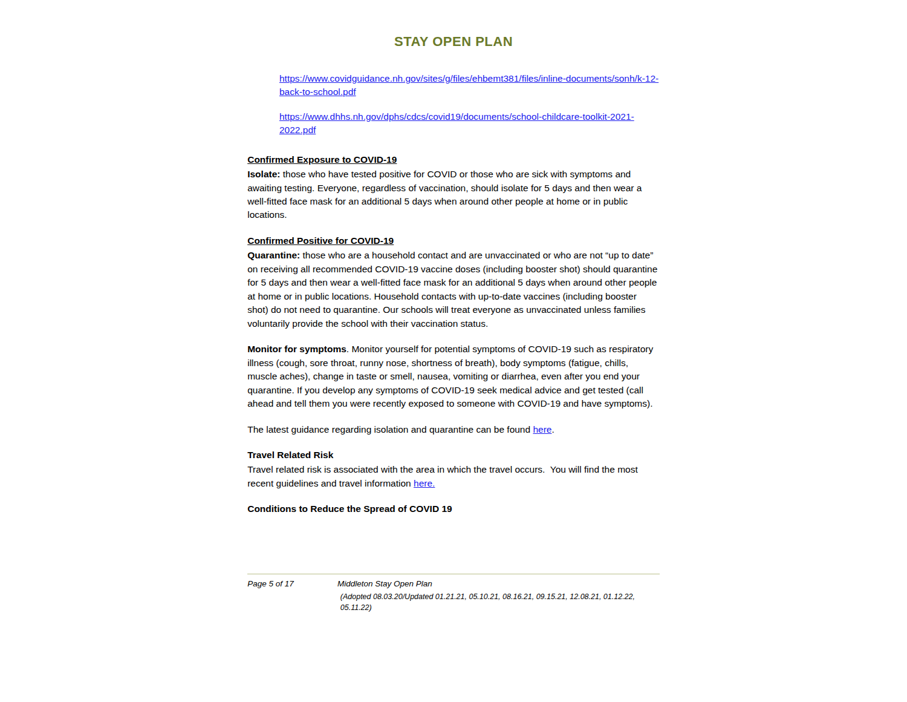STAY OPEN PLAN
https://www.covidguidance.nh.gov/sites/g/files/ehbemt381/files/inline-documents/sonh/k-12-back-to-school.pdf
https://www.dhhs.nh.gov/dphs/cdcs/covid19/documents/school-childcare-toolkit-2021-2022.pdf
Confirmed Exposure to COVID-19
Isolate: those who have tested positive for COVID or those who are sick with symptoms and awaiting testing. Everyone, regardless of vaccination, should isolate for 5 days and then wear a well-fitted face mask for an additional 5 days when around other people at home or in public locations.
Confirmed Positive for COVID-19
Quarantine: those who are a household contact and are unvaccinated or who are not “up to date” on receiving all recommended COVID-19 vaccine doses (including booster shot) should quarantine for 5 days and then wear a well-fitted face mask for an additional 5 days when around other people at home or in public locations. Household contacts with up-to-date vaccines (including booster shot) do not need to quarantine. Our schools will treat everyone as unvaccinated unless families voluntarily provide the school with their vaccination status.
Monitor for symptoms. Monitor yourself for potential symptoms of COVID-19 such as respiratory illness (cough, sore throat, runny nose, shortness of breath), body symptoms (fatigue, chills, muscle aches), change in taste or smell, nausea, vomiting or diarrhea, even after you end your quarantine. If you develop any symptoms of COVID-19 seek medical advice and get tested (call ahead and tell them you were recently exposed to someone with COVID-19 and have symptoms).
The latest guidance regarding isolation and quarantine can be found here.
Travel Related Risk
Travel related risk is associated with the area in which the travel occurs. You will find the most recent guidelines and travel information here.
Conditions to Reduce the Spread of COVID 19
Page 5 of 17
Middleton Stay Open Plan
(Adopted 08.03.20/Updated 01.21.21, 05.10.21, 08.16.21, 09.15.21, 12.08.21, 01.12.22, 05.11.22)